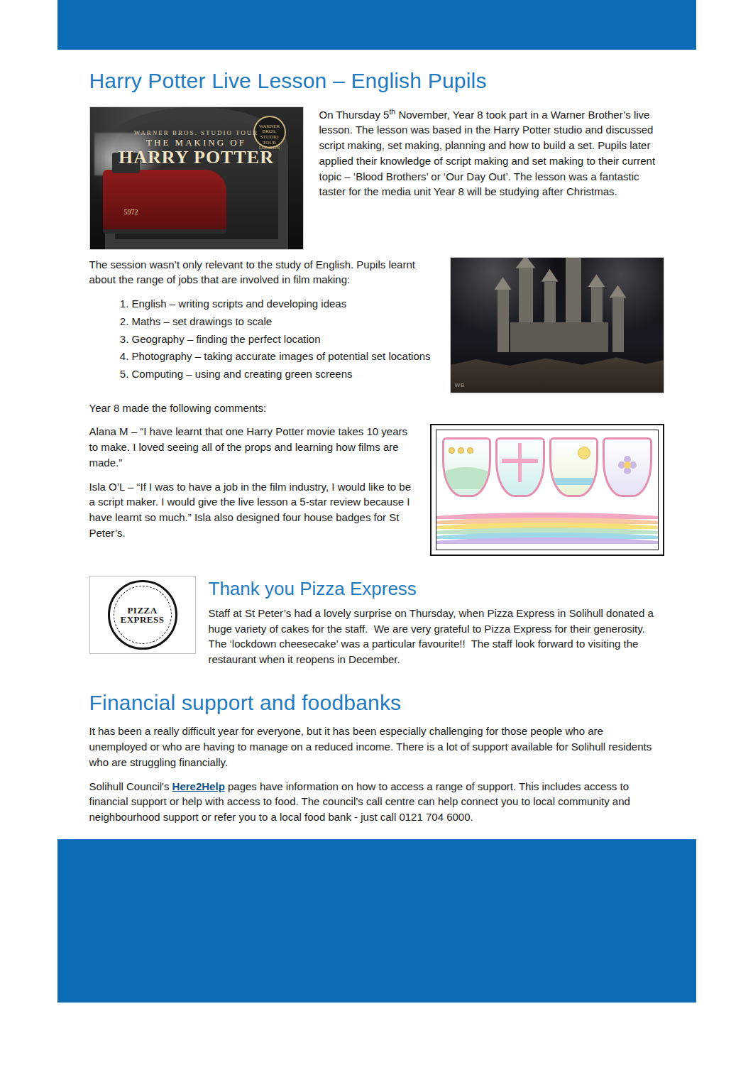Harry Potter Live Lesson – English Pupils
5972
WARNER BROS.
STUDIO TOUR
LONDON
WARNER BROS. STUDIO TOUR THE MAKING OF HARRY POTTER
On Thursday 5th November, Year 8 took part in a Warner Brother’s live lesson. The lesson was based in the Harry Potter studio and discussed script making, set making, planning and how to build a set. Pupils later applied their knowledge of script making and set making to their current topic – ‘Blood Brothers’ or ‘Our Day Out’. The lesson was a fantastic taster for the media unit Year 8 will be studying after Christmas.
WB
The session wasn’t only relevant to the study of English. Pupils learnt about the range of jobs that are involved in film making:
English – writing scripts and developing ideas
Maths – set drawings to scale
Geography – finding the perfect location
Photography – taking accurate images of potential set locations
Computing – using and creating green screens
Year 8 made the following comments:
Alana M – “I have learnt that one Harry Potter movie takes 10 years to make. I loved seeing all of the props and learning how films are made.”
Isla O’L – “If I was to have a job in the film industry, I would like to be a script maker. I would give the live lesson a 5-star review because I have learnt so much.” Isla also designed four house badges for St Peter’s.
PIZZA
EXPRESS
Thank you Pizza Express
Staff at St Peter’s had a lovely surprise on Thursday, when Pizza Express in Solihull donated a huge variety of cakes for the staff. We are very grateful to Pizza Express for their generosity. The ‘lockdown cheesecake’ was a particular favourite!! The staff look forward to visiting the restaurant when it reopens in December.
Financial support and foodbanks
It has been a really difficult year for everyone, but it has been especially challenging for those people who are unemployed or who are having to manage on a reduced income. There is a lot of support available for Solihull residents who are struggling financially.
Solihull Council's Here2Help pages have information on how to access a range of support. This includes access to financial support or help with access to food. The council’s call centre can help connect you to local community and neighbourhood support or refer you to a local food bank - just call 0121 704 6000.